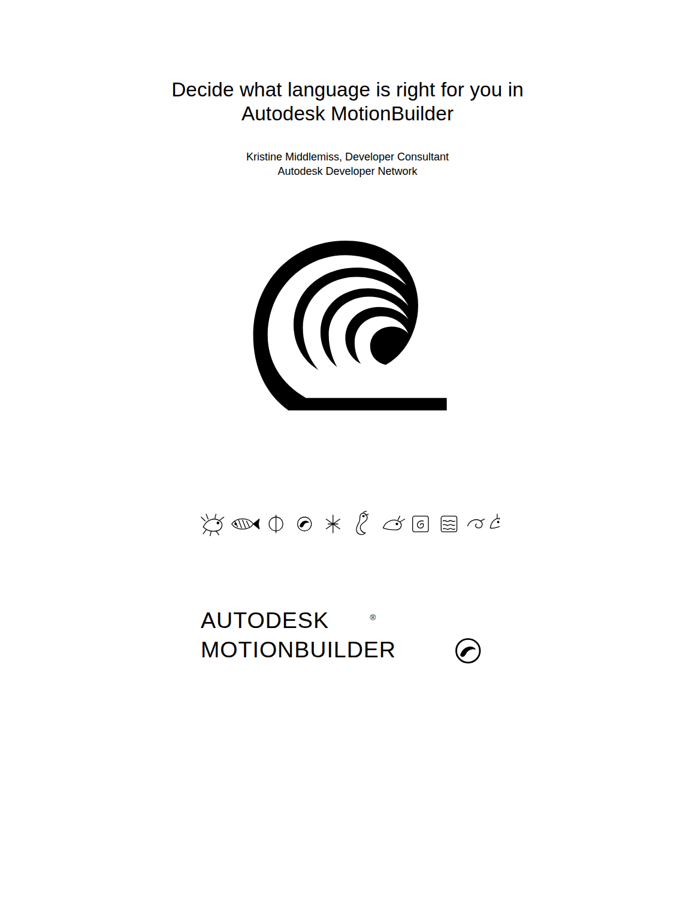Decide what language is right for you in
Autodesk MotionBuilder
Kristine Middlemiss, Developer Consultant
Autodesk Developer Network
AUTODESK ® MOTIONBUILDER